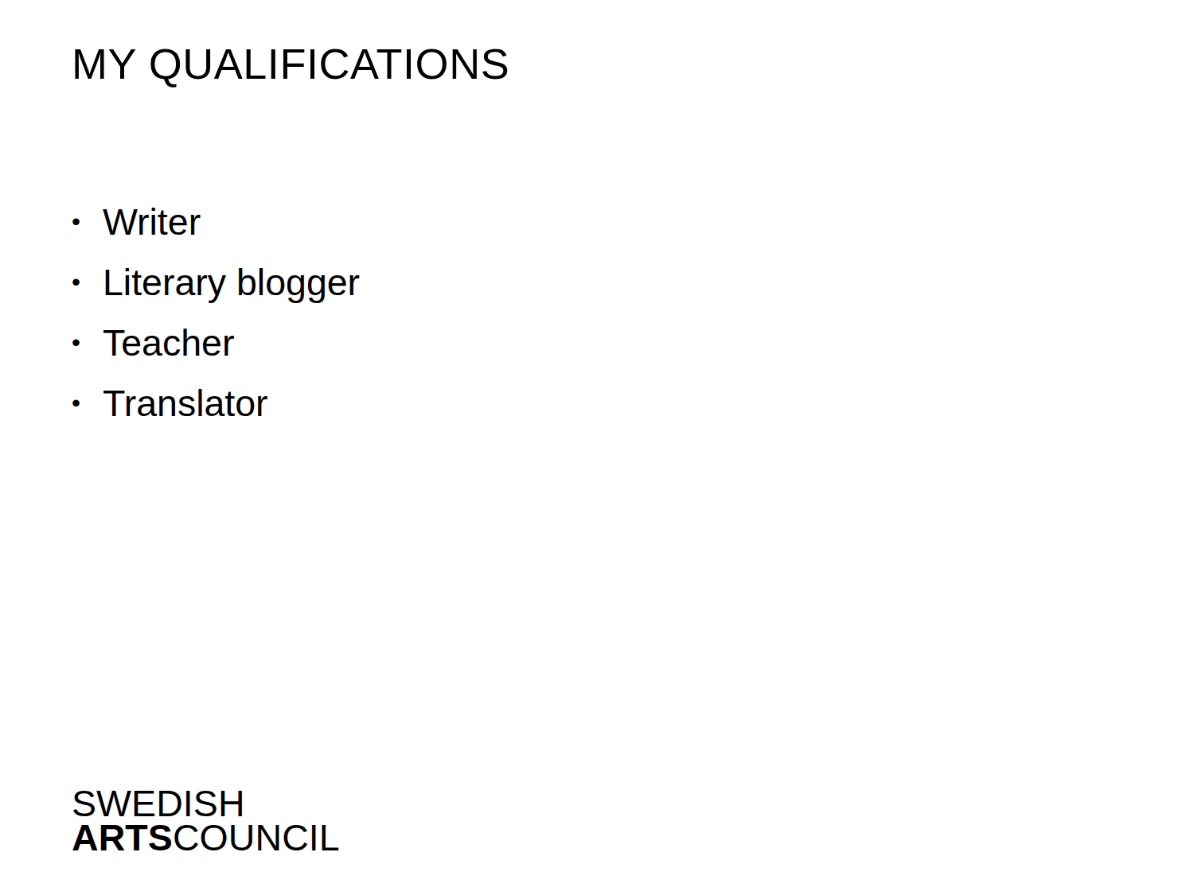MY QUALIFICATIONS
Writer
Literary blogger
Teacher
Translator
SWEDISH ARTSCOUNCIL